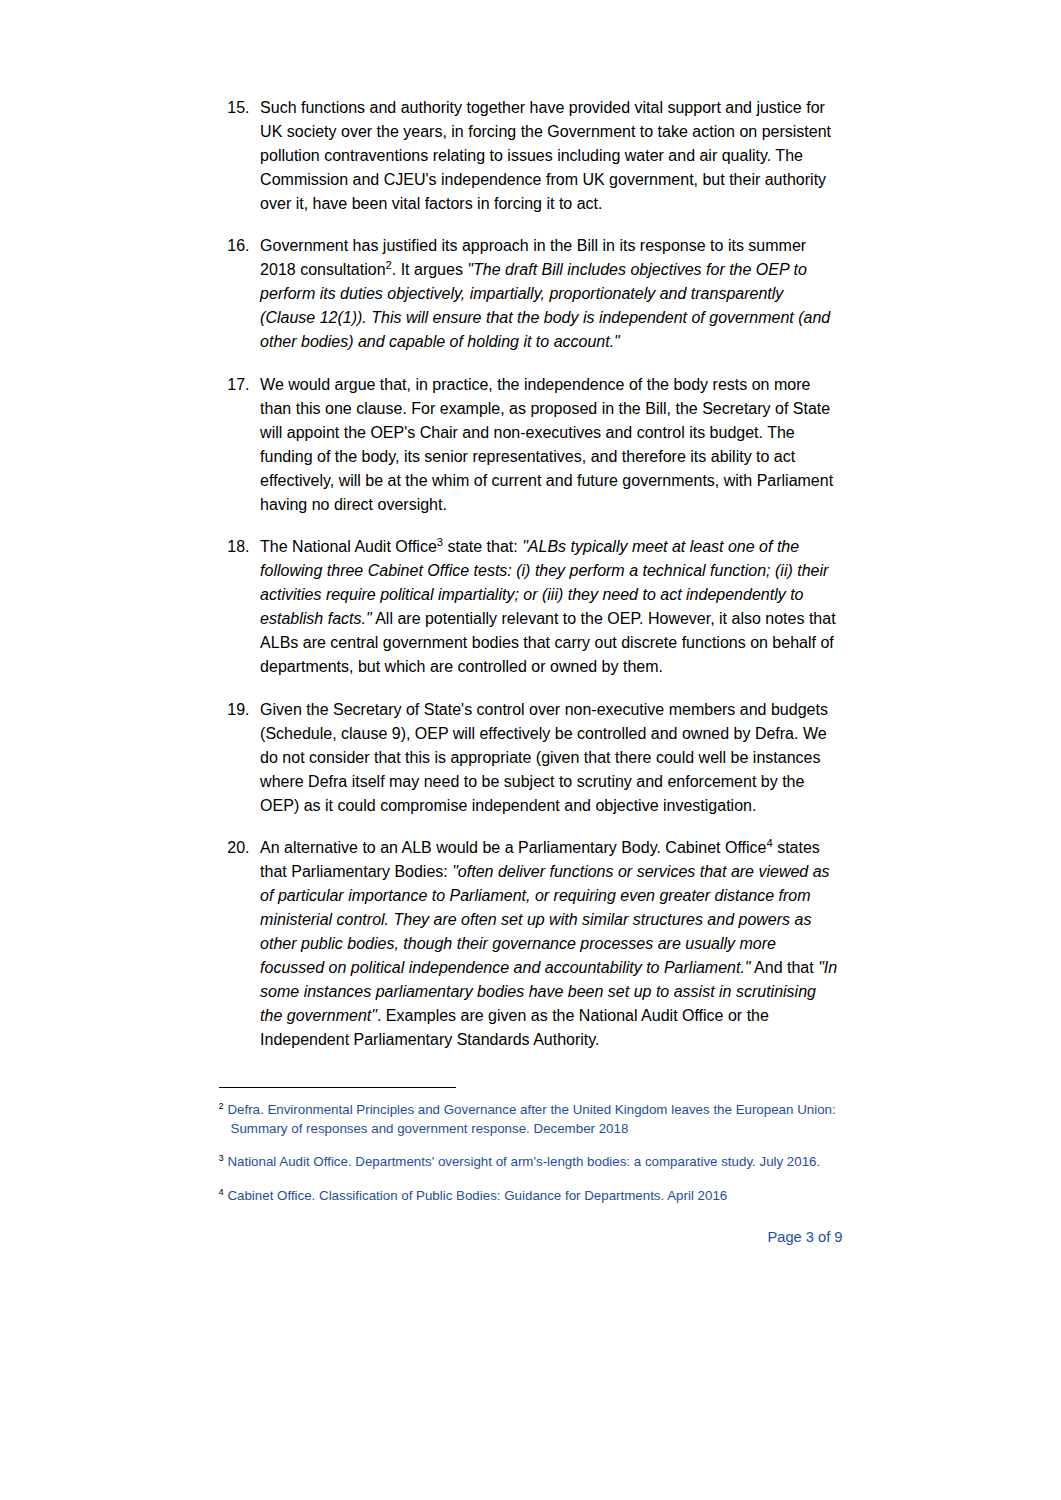Such functions and authority together have provided vital support and justice for UK society over the years, in forcing the Government to take action on persistent pollution contraventions relating to issues including water and air quality. The Commission and CJEU's independence from UK government, but their authority over it, have been vital factors in forcing it to act.
Government has justified its approach in the Bill in its response to its summer 2018 consultation2. It argues "The draft Bill includes objectives for the OEP to perform its duties objectively, impartially, proportionately and transparently (Clause 12(1)). This will ensure that the body is independent of government (and other bodies) and capable of holding it to account."
We would argue that, in practice, the independence of the body rests on more than this one clause. For example, as proposed in the Bill, the Secretary of State will appoint the OEP's Chair and non-executives and control its budget. The funding of the body, its senior representatives, and therefore its ability to act effectively, will be at the whim of current and future governments, with Parliament having no direct oversight.
The National Audit Office3 state that: "ALBs typically meet at least one of the following three Cabinet Office tests: (i) they perform a technical function; (ii) their activities require political impartiality; or (iii) they need to act independently to establish facts." All are potentially relevant to the OEP. However, it also notes that ALBs are central government bodies that carry out discrete functions on behalf of departments, but which are controlled or owned by them.
Given the Secretary of State's control over non-executive members and budgets (Schedule, clause 9), OEP will effectively be controlled and owned by Defra. We do not consider that this is appropriate (given that there could well be instances where Defra itself may need to be subject to scrutiny and enforcement by the OEP) as it could compromise independent and objective investigation.
An alternative to an ALB would be a Parliamentary Body. Cabinet Office4 states that Parliamentary Bodies: "often deliver functions or services that are viewed as of particular importance to Parliament, or requiring even greater distance from ministerial control. They are often set up with similar structures and powers as other public bodies, though their governance processes are usually more focussed on political independence and accountability to Parliament." And that "In some instances parliamentary bodies have been set up to assist in scrutinising the government". Examples are given as the National Audit Office or the Independent Parliamentary Standards Authority.
2 Defra. Environmental Principles and Governance after the United Kingdom leaves the European Union: Summary of responses and government response. December 2018
3 National Audit Office. Departments' oversight of arm's-length bodies: a comparative study. July 2016.
4 Cabinet Office. Classification of Public Bodies: Guidance for Departments. April 2016
Page 3 of 9